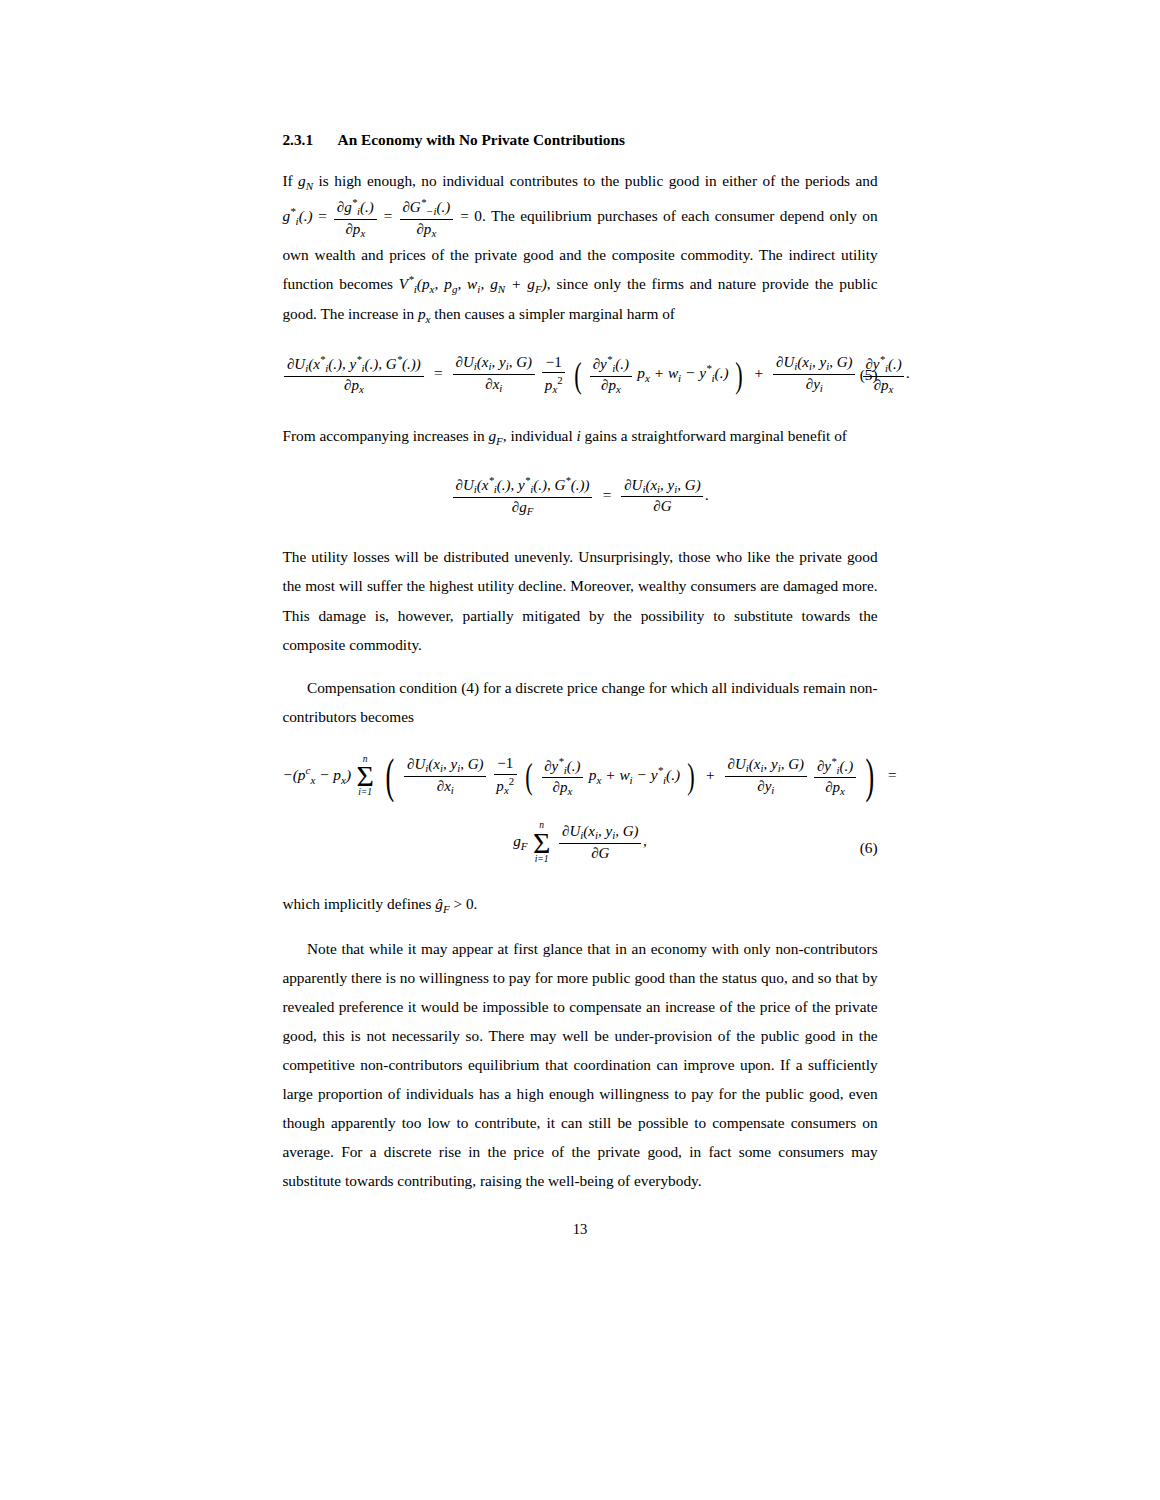2.3.1 An Economy with No Private Contributions
If gN is high enough, no individual contributes to the public good in either of the periods and g*i(.) = ∂g*i(.)∂px = ∂G*−i(.)∂px = 0. The equilibrium purchases of each consumer depend only on own wealth and prices of the private good and the composite commodity. The indirect utility function becomes V*i(px, pg, wi, gN + gF), since only the firms and nature provide the public good. The increase in px then causes a simpler marginal harm of
∂Ui(x*i(.), y*i(.), G*(.))∂px = ∂Ui(xi, yi, G)∂xi −1 px 2 ( ∂y*i(.)∂px px + wi − y*i(.) ) + ∂Ui(xi, yi, G)∂yi ∂y*i(.)∂px. (5)
From accompanying increases in gF, individual i gains a straightforward marginal benefit of
∂Ui(x*i(.), y*i(.), G*(.))∂gF = ∂Ui(xi, yi, G)∂G.
The utility losses will be distributed unevenly. Unsurprisingly, those who like the private good the most will suffer the highest utility decline. Moreover, wealthy consumers are damaged more. This damage is, however, partially mitigated by the possibility to substitute towards the composite commodity.
Compensation condition (4) for a discrete price change for which all individuals remain non-contributors becomes
−(pcx − px) nΣi=1 ( ∂Ui(xi, yi, G)∂xi −1 px 2 ( ∂y*i(.)∂px px + wi − y*i(.) ) + ∂Ui(xi, yi, G)∂yi ∂y*i(.)∂px ) = gF nΣi=1 ∂Ui(xi, yi, G)∂G, (6)
which implicitly defines ĝF > 0.
Note that while it may appear at first glance that in an economy with only non-contributors apparently there is no willingness to pay for more public good than the status quo, and so that by revealed preference it would be impossible to compensate an increase of the price of the private good, this is not necessarily so. There may well be under-provision of the public good in the competitive non-contributors equilibrium that coordination can improve upon. If a sufficiently large proportion of individuals has a high enough willingness to pay for the public good, even though apparently too low to contribute, it can still be possible to compensate consumers on average. For a discrete rise in the price of the private good, in fact some consumers may substitute towards contributing, raising the well-being of everybody.
13